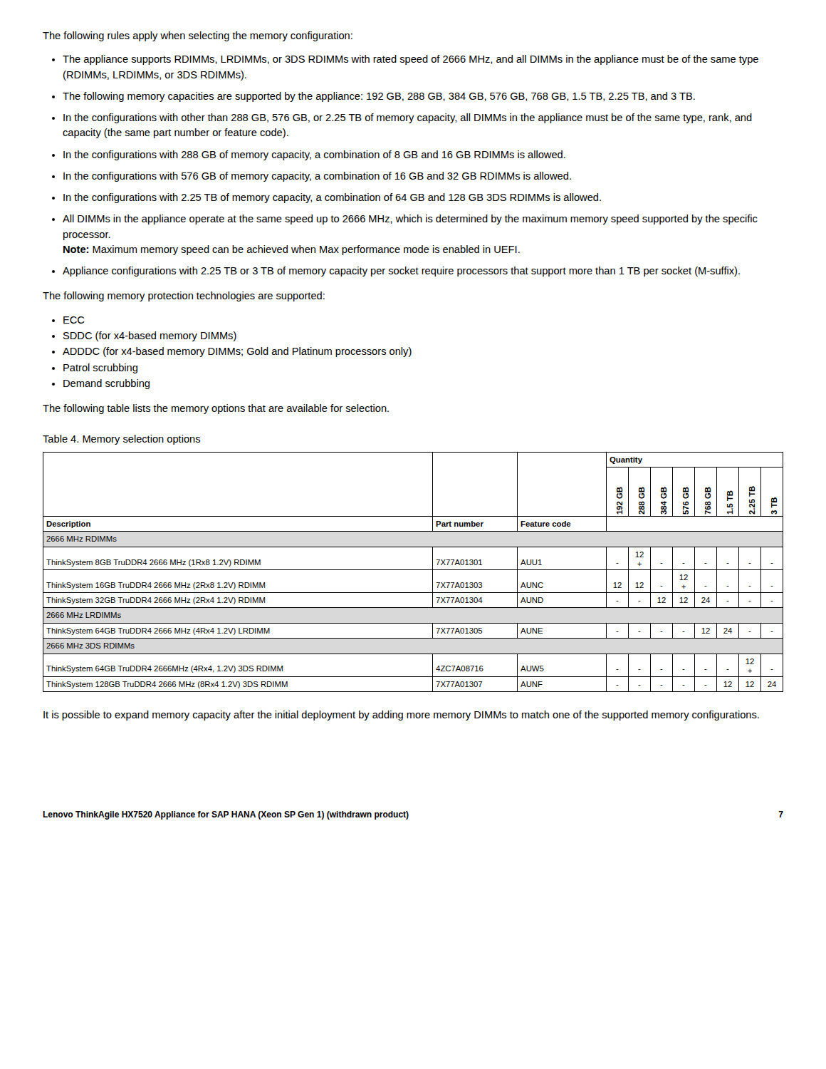The following rules apply when selecting the memory configuration:
The appliance supports RDIMMs, LRDIMMs, or 3DS RDIMMs with rated speed of 2666 MHz, and all DIMMs in the appliance must be of the same type (RDIMMs, LRDIMMs, or 3DS RDIMMs).
The following memory capacities are supported by the appliance: 192 GB, 288 GB, 384 GB, 576 GB, 768 GB, 1.5 TB, 2.25 TB, and 3 TB.
In the configurations with other than 288 GB, 576 GB, or 2.25 TB of memory capacity, all DIMMs in the appliance must be of the same type, rank, and capacity (the same part number or feature code).
In the configurations with 288 GB of memory capacity, a combination of 8 GB and 16 GB RDIMMs is allowed.
In the configurations with 576 GB of memory capacity, a combination of 16 GB and 32 GB RDIMMs is allowed.
In the configurations with 2.25 TB of memory capacity, a combination of 64 GB and 128 GB 3DS RDIMMs is allowed.
All DIMMs in the appliance operate at the same speed up to 2666 MHz, which is determined by the maximum memory speed supported by the specific processor.
Note: Maximum memory speed can be achieved when Max performance mode is enabled in UEFI.
Appliance configurations with 2.25 TB or 3 TB of memory capacity per socket require processors that support more than 1 TB per socket (M-suffix).
The following memory protection technologies are supported:
ECC
SDDC (for x4-based memory DIMMs)
ADDDC (for x4-based memory DIMMs; Gold and Platinum processors only)
Patrol scrubbing
Demand scrubbing
The following table lists the memory options that are available for selection.
Table 4. Memory selection options
| | | | Quantity |
| 192 GB | 288 GB | 384 GB | 576 GB | 768 GB | 1.5 TB | 2.25 TB | 3 TB |
| Description | Part number | Feature code | |
| 2666 MHz RDIMMs |
| ThinkSystem 8GB TruDDR4 2666 MHz (1Rx8 1.2V) RDIMM | 7X77A01301 | AUU1 | - | 12 + | - | - | - | - | - | - |
| ThinkSystem 16GB TruDDR4 2666 MHz (2Rx8 1.2V) RDIMM | 7X77A01303 | AUNC | 12 | 12 | - | 12 + | - | - | - | - |
| ThinkSystem 32GB TruDDR4 2666 MHz (2Rx4 1.2V) RDIMM | 7X77A01304 | AUND | - | - | 12 | 12 | 24 | - | - | - |
| 2666 MHz LRDIMMs |
| ThinkSystem 64GB TruDDR4 2666 MHz (4Rx4 1.2V) LRDIMM | 7X77A01305 | AUNE | - | - | - | - | 12 | 24 | - | - |
| 2666 MHz 3DS RDIMMs |
| ThinkSystem 64GB TruDDR4 2666MHz (4Rx4, 1.2V) 3DS RDIMM | 4ZC7A08716 | AUW5 | - | - | - | - | - | - | 12 + | - |
| ThinkSystem 128GB TruDDR4 2666 MHz (8Rx4 1.2V) 3DS RDIMM | 7X77A01307 | AUNF | - | - | - | - | - | 12 | 12 | 24 |
It is possible to expand memory capacity after the initial deployment by adding more memory DIMMs to match one of the supported memory configurations.
Lenovo ThinkAgile HX7520 Appliance for SAP HANA (Xeon SP Gen 1) (withdrawn product) 7